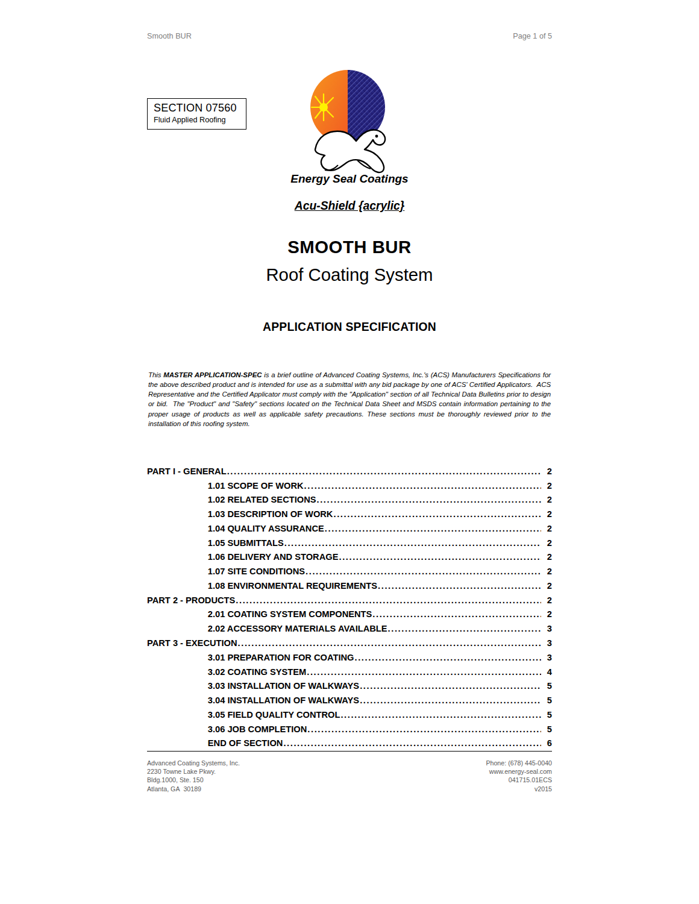Smooth BUR Page 1 of 5
SECTION 07560
Fluid Applied Roofing
Energy Seal Coatings
Acu-Shield {acrylic}
SMOOTH BUR
Roof Coating System
APPLICATION SPECIFICATION
This MASTER APPLICATION-SPEC is a brief outline of Advanced Coating Systems, Inc.'s (ACS) Manufacturers Specifications for the above described product and is intended for use as a submittal with any bid package by one of ACS' Certified Applicators. ACS Representative and the Certified Applicator must comply with the "Application" section of all Technical Data Bulletins prior to design or bid. The "Product" and "Safety" sections located on the Technical Data Sheet and MSDS contain information pertaining to the proper usage of products as well as applicable safety precautions. These sections must be thoroughly reviewed prior to the installation of this roofing system.
PART I - GENERAL ................................................................................................................... 2
1.01 SCOPE OF WORK ..................................................................................... 2
1.02 RELATED SECTIONS ............................................................................... 2
1.03 DESCRIPTION OF WORK ......................................................................... 2
1.04 QUALITY ASSURANCE ............................................................................. 2
1.05 SUBMITTALS ........................................................................................... 2
1.06 DELIVERY AND STORAGE ....................................................................... 2
1.07 SITE CONDITIONS .................................................................................... 2
1.08 ENVIRONMENTAL REQUIREMENTS ....................................................... 2
PART 2 - PRODUCTS ............................................................................................................. 2
2.01 COATING SYSTEM COMPONENTS ......................................................... 2
2.02 ACCESSORY MATERIALS AVAILABLE ................................................... 3
PART 3 - EXECUTION ............................................................................................................. 3
3.01 PREPARATION FOR COATING ................................................................ 3
3.02 COATING SYSTEM ................................................................................... 4
3.03 INSTALLATION OF WALKWAYS ............................................................. 5
3.04 INSTALLATION OF WALKWAYS ............................................................. 5
3.05 FIELD QUALITY CONTROL ....................................................................... 5
3.06 JOB COMPLETION ................................................................................... 5
END OF SECTION ........................................................................................... 6
Advanced Coating Systems, Inc.
2230 Towne Lake Pkwy.
Bldg.1000, Ste. 150
Atlanta, GA 30189
Phone: (678) 445-0040
www.energy-seal.com
041715.01ECS
v2015